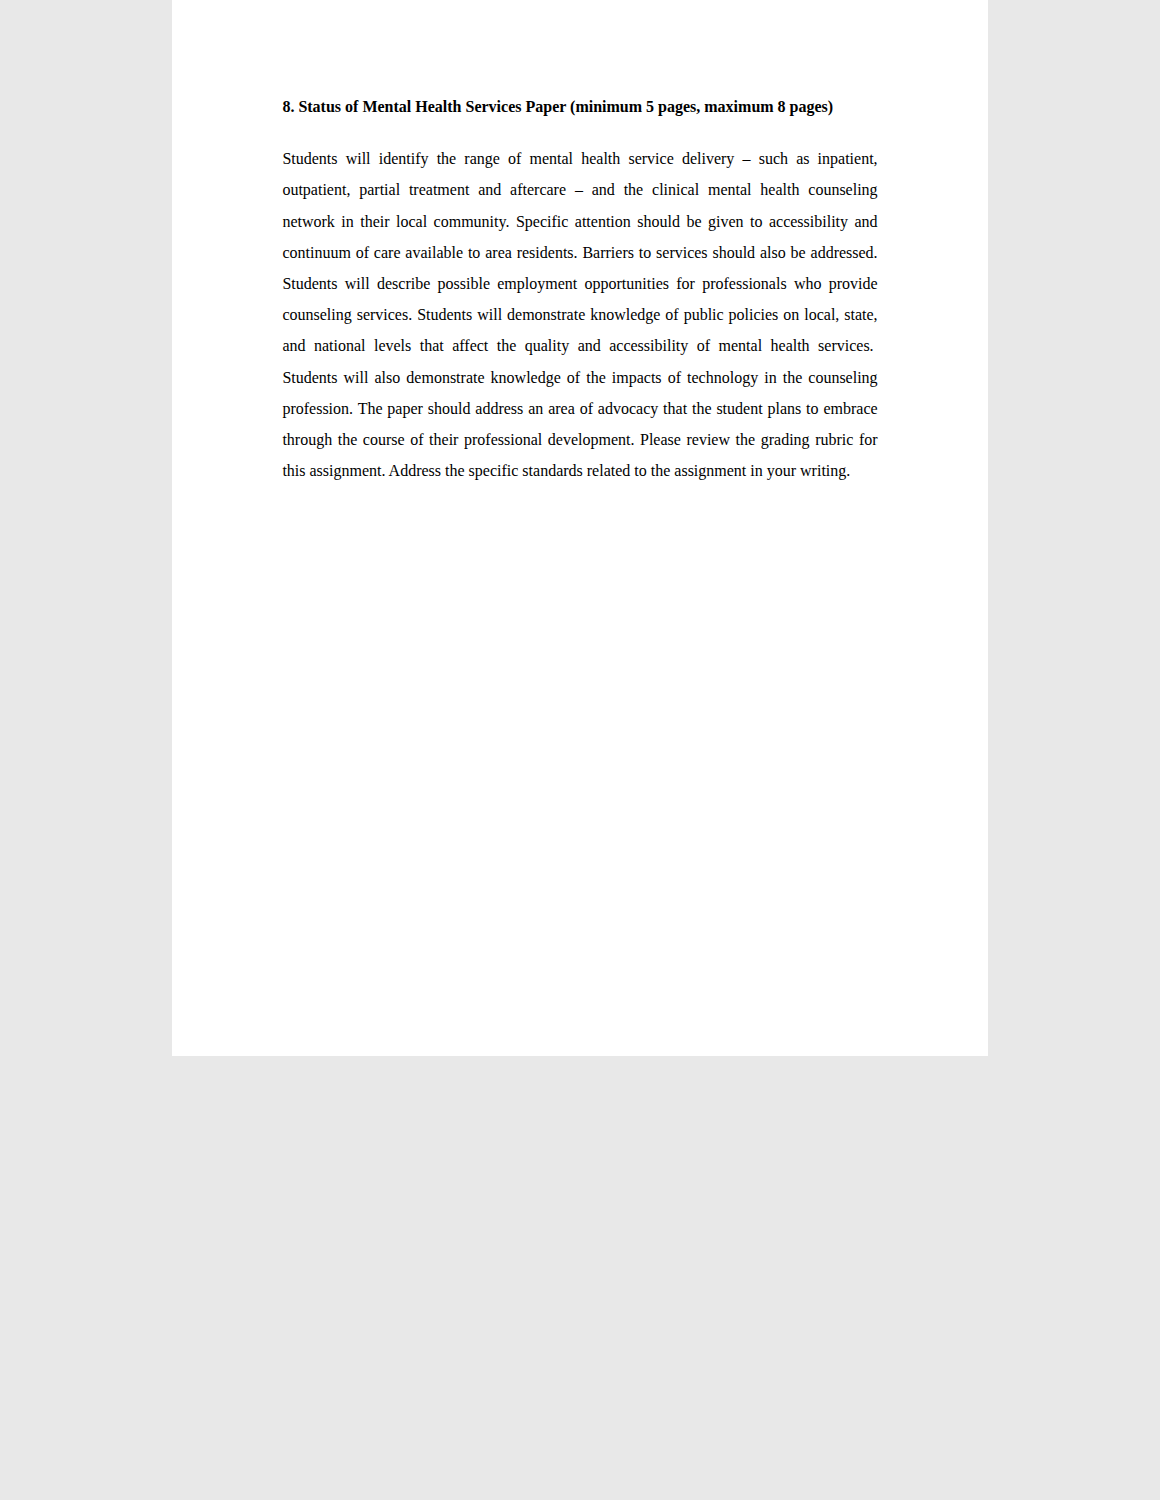8. Status of Mental Health Services Paper (minimum 5 pages, maximum 8 pages)
Students will identify the range of mental health service delivery – such as inpatient, outpatient, partial treatment and aftercare – and the clinical mental health counseling network in their local community. Specific attention should be given to accessibility and continuum of care available to area residents. Barriers to services should also be addressed. Students will describe possible employment opportunities for professionals who provide counseling services. Students will demonstrate knowledge of public policies on local, state, and national levels that affect the quality and accessibility of mental health services. Students will also demonstrate knowledge of the impacts of technology in the counseling profession. The paper should address an area of advocacy that the student plans to embrace through the course of their professional development. Please review the grading rubric for this assignment. Address the specific standards related to the assignment in your writing.